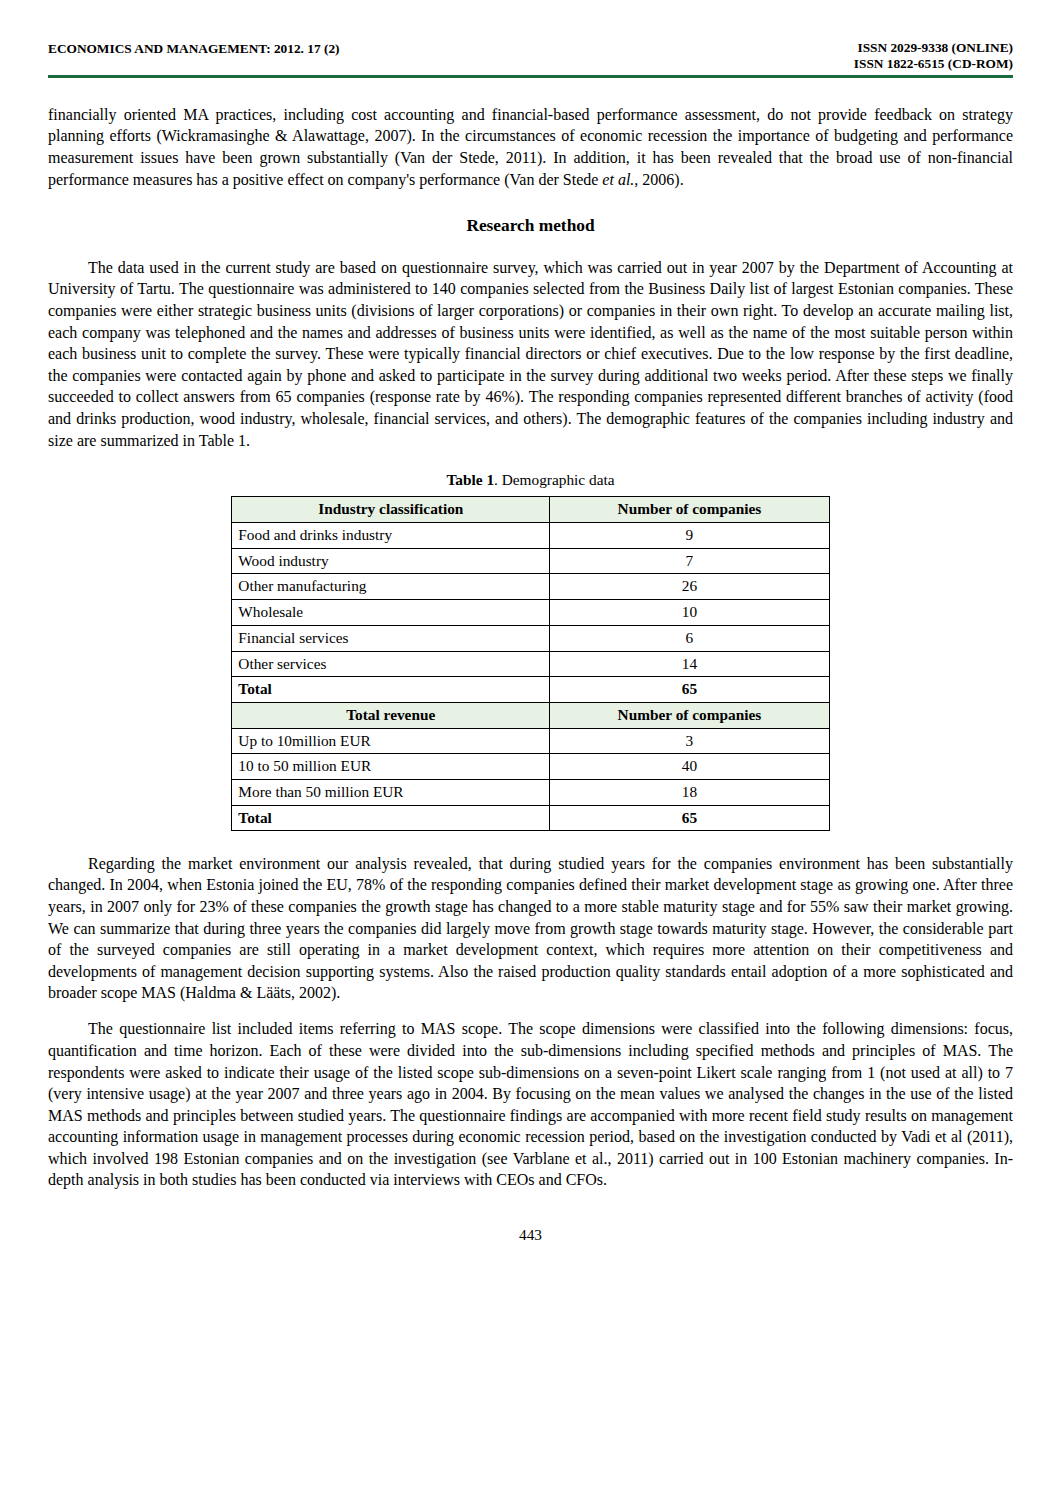ECONOMICS AND MANAGEMENT: 2012. 17 (2)
ISSN 2029-9338 (ONLINE)
ISSN 1822-6515 (CD-ROM)
financially oriented MA practices, including cost accounting and financial-based performance assessment, do not provide feedback on strategy planning efforts (Wickramasinghe & Alawattage, 2007). In the circumstances of economic recession the importance of budgeting and performance measurement issues have been grown substantially (Van der Stede, 2011). In addition, it has been revealed that the broad use of non-financial performance measures has a positive effect on company's performance (Van der Stede et al., 2006).
Research method
The data used in the current study are based on questionnaire survey, which was carried out in year 2007 by the Department of Accounting at University of Tartu. The questionnaire was administered to 140 companies selected from the Business Daily list of largest Estonian companies. These companies were either strategic business units (divisions of larger corporations) or companies in their own right. To develop an accurate mailing list, each company was telephoned and the names and addresses of business units were identified, as well as the name of the most suitable person within each business unit to complete the survey. These were typically financial directors or chief executives. Due to the low response by the first deadline, the companies were contacted again by phone and asked to participate in the survey during additional two weeks period. After these steps we finally succeeded to collect answers from 65 companies (response rate by 46%). The responding companies represented different branches of activity (food and drinks production, wood industry, wholesale, financial services, and others). The demographic features of the companies including industry and size are summarized in Table 1.
Table 1. Demographic data
| Industry classification | Number of companies |
| --- | --- |
| Food and drinks industry | 9 |
| Wood industry | 7 |
| Other manufacturing | 26 |
| Wholesale | 10 |
| Financial services | 6 |
| Other services | 14 |
| Total | 65 |
| Total revenue | Number of companies |
| Up to 10million EUR | 3 |
| 10 to 50 million EUR | 40 |
| More than 50 million EUR | 18 |
| Total | 65 |
Regarding the market environment our analysis revealed, that during studied years for the companies environment has been substantially changed. In 2004, when Estonia joined the EU, 78% of the responding companies defined their market development stage as growing one. After three years, in 2007 only for 23% of these companies the growth stage has changed to a more stable maturity stage and for 55% saw their market growing. We can summarize that during three years the companies did largely move from growth stage towards maturity stage. However, the considerable part of the surveyed companies are still operating in a market development context, which requires more attention on their competitiveness and developments of management decision supporting systems. Also the raised production quality standards entail adoption of a more sophisticated and broader scope MAS (Haldma & Lääts, 2002).
The questionnaire list included items referring to MAS scope. The scope dimensions were classified into the following dimensions: focus, quantification and time horizon. Each of these were divided into the sub-dimensions including specified methods and principles of MAS. The respondents were asked to indicate their usage of the listed scope sub-dimensions on a seven-point Likert scale ranging from 1 (not used at all) to 7 (very intensive usage) at the year 2007 and three years ago in 2004. By focusing on the mean values we analysed the changes in the use of the listed MAS methods and principles between studied years. The questionnaire findings are accompanied with more recent field study results on management accounting information usage in management processes during economic recession period, based on the investigation conducted by Vadi et al (2011), which involved 198 Estonian companies and on the investigation (see Varblane et al., 2011) carried out in 100 Estonian machinery companies. In-depth analysis in both studies has been conducted via interviews with CEOs and CFOs.
443